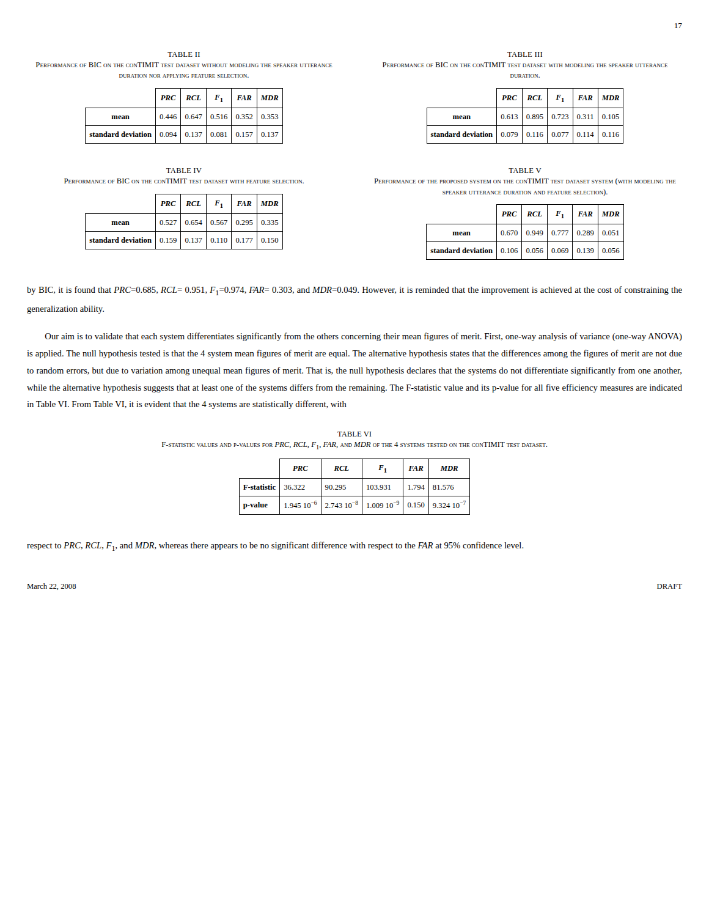17
TABLE II Performance of BIC on the conTIMIT test dataset without modeling the speaker utterance duration nor applying feature selection.
| | PRC | RCL | F 1 | FAR | MDR |
| mean | 0.446 | 0.647 | 0.516 | 0.352 | 0.353 |
| standard deviation | 0.094 | 0.137 | 0.081 | 0.157 | 0.137 |
TABLE III Performance of BIC on the conTIMIT test dataset with modeling the speaker utterance duration.
| | PRC | RCL | F 1 | FAR | MDR |
| mean | 0.613 | 0.895 | 0.723 | 0.311 | 0.105 |
| standard deviation | 0.079 | 0.116 | 0.077 | 0.114 | 0.116 |
TABLE IV Performance of BIC on the conTIMIT test dataset with feature selection.
| | PRC | RCL | F 1 | FAR | MDR |
| mean | 0.527 | 0.654 | 0.567 | 0.295 | 0.335 |
| standard deviation | 0.159 | 0.137 | 0.110 | 0.177 | 0.150 |
TABLE V Performance of the proposed system on the conTIMIT test dataset system (with modeling the speaker utterance duration and feature selection).
| | PRC | RCL | F 1 | FAR | MDR |
| mean | 0.670 | 0.949 | 0.777 | 0.289 | 0.051 |
| standard deviation | 0.106 | 0.056 | 0.069 | 0.139 | 0.056 |
by BIC, it is found that PRC=0.685, RCL= 0.951, F1=0.974, FAR= 0.303, and MDR=0.049. However, it is reminded that the improvement is achieved at the cost of constraining the generalization ability.
Our aim is to validate that each system differentiates significantly from the others concerning their mean figures of merit. First, one-way analysis of variance (one-way ANOVA) is applied. The null hypothesis tested is that the 4 system mean figures of merit are equal. The alternative hypothesis states that the differences among the figures of merit are not due to random errors, but due to variation among unequal mean figures of merit. That is, the null hypothesis declares that the systems do not differentiate significantly from one another, while the alternative hypothesis suggests that at least one of the systems differs from the remaining. The F-statistic value and its p-value for all five efficiency measures are indicated in Table VI. From Table VI, it is evident that the 4 systems are statistically different, with
TABLE VI F-statistic values and p-values for PRC, RCL, F1, FAR, and MDR of the 4 systems tested on the conTIMIT test dataset.
| | PRC | RCL | F 1 | FAR | MDR |
| F-statistic | 36.322 | 90.295 | 103.931 | 1.794 | 81.576 |
| p-value | 1.945 10 −6 | 2.743 10 −8 | 1.009 10 −9 | 0.150 | 9.324 10 −7 |
respect to PRC, RCL, F1, and MDR, whereas there appears to be no significant difference with respect to the FAR at 95% confidence level.
March 22, 2008 DRAFT